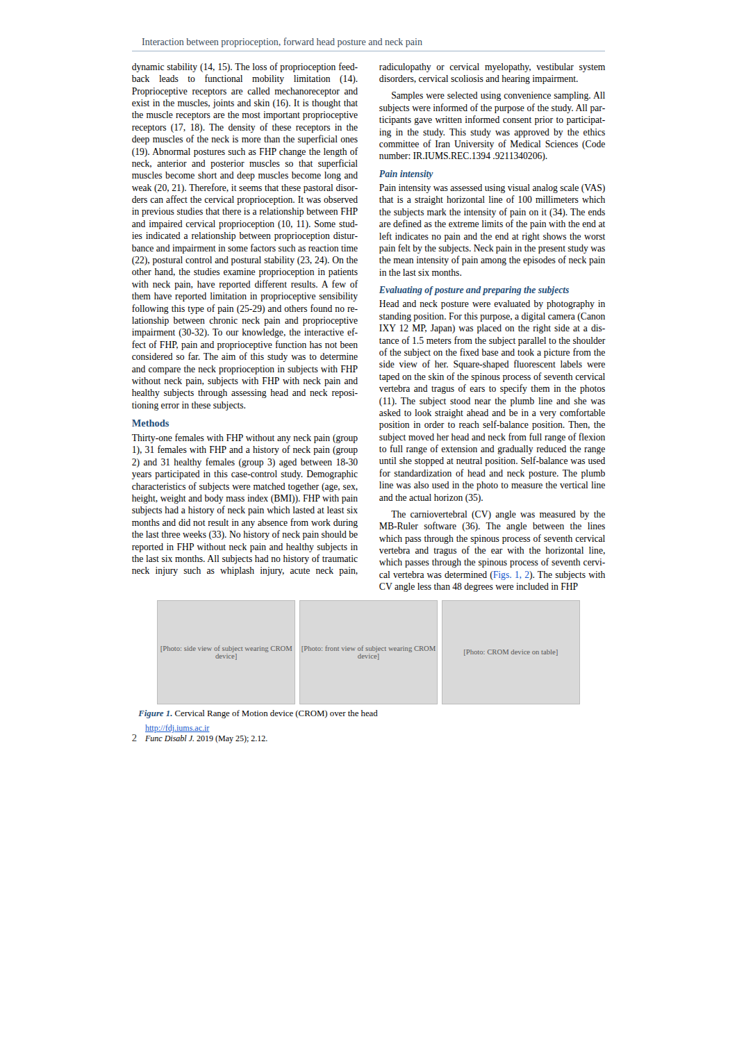Interaction between proprioception, forward head posture and neck pain
dynamic stability (14, 15). The loss of proprioception feedback leads to functional mobility limitation (14). Proprioceptive receptors are called mechanoreceptor and exist in the muscles, joints and skin (16). It is thought that the muscle receptors are the most important proprioceptive receptors (17, 18). The density of these receptors in the deep muscles of the neck is more than the superficial ones (19). Abnormal postures such as FHP change the length of neck, anterior and posterior muscles so that superficial muscles become short and deep muscles become long and weak (20, 21). Therefore, it seems that these pastoral disorders can affect the cervical proprioception. It was observed in previous studies that there is a relationship between FHP and impaired cervical proprioception (10, 11). Some studies indicated a relationship between proprioception disturbance and impairment in some factors such as reaction time (22), postural control and postural stability (23, 24). On the other hand, the studies examine proprioception in patients with neck pain, have reported different results. A few of them have reported limitation in proprioceptive sensibility following this type of pain (25-29) and others found no relationship between chronic neck pain and proprioceptive impairment (30-32). To our knowledge, the interactive effect of FHP, pain and proprioceptive function has not been considered so far. The aim of this study was to determine and compare the neck proprioception in subjects with FHP without neck pain, subjects with FHP with neck pain and healthy subjects through assessing head and neck repositioning error in these subjects.
Methods
Thirty-one females with FHP without any neck pain (group 1), 31 females with FHP and a history of neck pain (group 2) and 31 healthy females (group 3) aged between 18-30 years participated in this case-control study. Demographic characteristics of subjects were matched together (age, sex, height, weight and body mass index (BMI)). FHP with pain subjects had a history of neck pain which lasted at least six months and did not result in any absence from work during the last three weeks (33). No history of neck pain should be reported in FHP without neck pain and healthy subjects in the last six months. All subjects had no history of traumatic neck injury such as whiplash injury, acute neck pain, radiculopathy or cervical myelopathy, vestibular system disorders, cervical scoliosis and hearing impairment.
Samples were selected using convenience sampling. All subjects were informed of the purpose of the study. All participants gave written informed consent prior to participating in the study. This study was approved by the ethics committee of Iran University of Medical Sciences (Code number: IR.IUMS.REC.1394 .9211340206).
Pain intensity
Pain intensity was assessed using visual analog scale (VAS) that is a straight horizontal line of 100 millimeters which the subjects mark the intensity of pain on it (34). The ends are defined as the extreme limits of the pain with the end at left indicates no pain and the end at right shows the worst pain felt by the subjects. Neck pain in the present study was the mean intensity of pain among the episodes of neck pain in the last six months.
Evaluating of posture and preparing the subjects
Head and neck posture were evaluated by photography in standing position. For this purpose, a digital camera (Canon IXY 12 MP, Japan) was placed on the right side at a distance of 1.5 meters from the subject parallel to the shoulder of the subject on the fixed base and took a picture from the side view of her. Square-shaped fluorescent labels were taped on the skin of the spinous process of seventh cervical vertebra and tragus of ears to specify them in the photos (11). The subject stood near the plumb line and she was asked to look straight ahead and be in a very comfortable position in order to reach self-balance position. Then, the subject moved her head and neck from full range of flexion to full range of extension and gradually reduced the range until she stopped at neutral position. Self-balance was used for standardization of head and neck posture. The plumb line was also used in the photo to measure the vertical line and the actual horizon (35).
The carniovertebral (CV) angle was measured by the MB-Ruler software (36). The angle between the lines which pass through the spinous process of seventh cervical vertebra and tragus of the ear with the horizontal line, which passes through the spinous process of seventh cervical vertebra was determined (Figs. 1, 2). The subjects with CV angle less than 48 degrees were included in FHP
[Photo: side view of subject wearing CROM device]
[Photo: front view of subject wearing CROM device]
[Photo: CROM device on table]
Figure 1. Cervical Range of Motion device (CROM) over the head
2
http://fdj.iums.ac.ir
Func Disabl J. 2019 (May 25); 2.12.